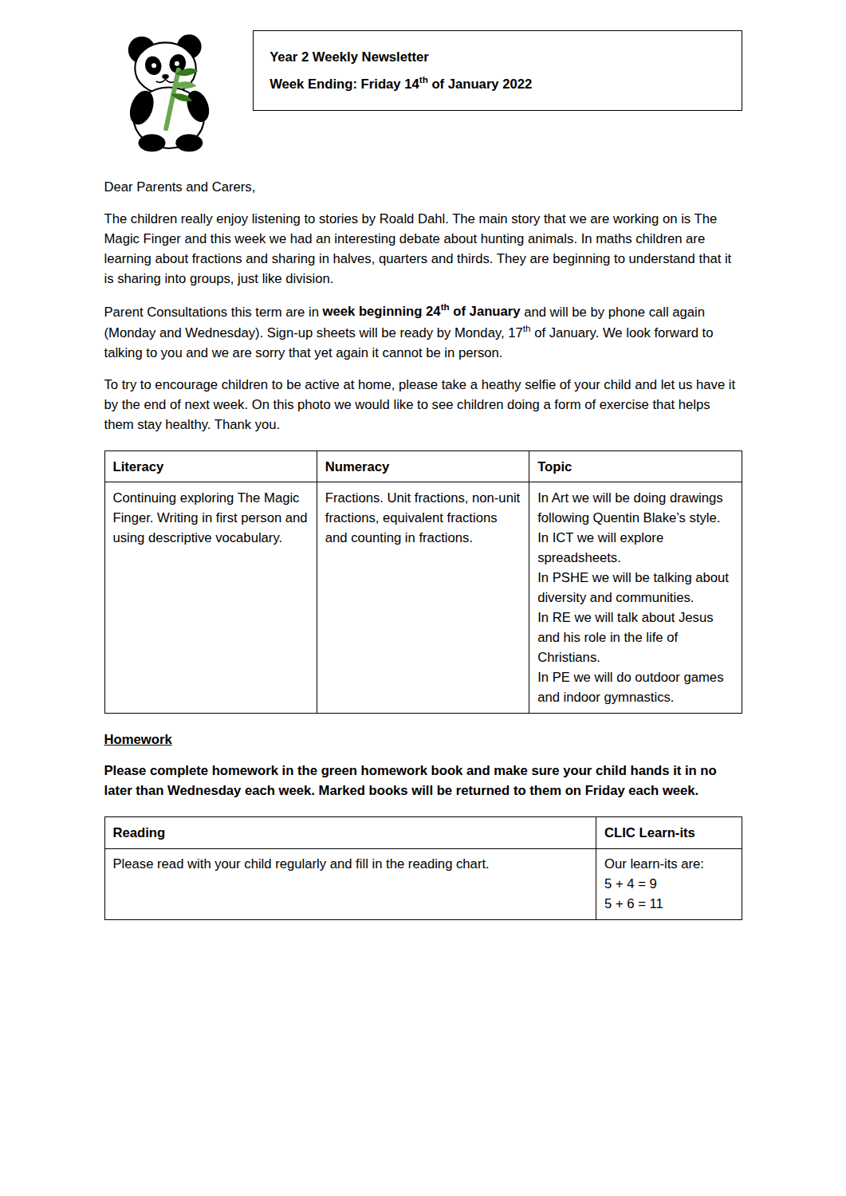Year 2 Weekly Newsletter
Week Ending: Friday 14th of January 2022
Dear Parents and Carers,
The children really enjoy listening to stories by Roald Dahl. The main story that we are working on is The Magic Finger and this week we had an interesting debate about hunting animals. In maths children are learning about fractions and sharing in halves, quarters and thirds. They are beginning to understand that it is sharing into groups, just like division.
Parent Consultations this term are in week beginning 24th of January and will be by phone call again (Monday and Wednesday). Sign-up sheets will be ready by Monday, 17th of January. We look forward to talking to you and we are sorry that yet again it cannot be in person.
To try to encourage children to be active at home, please take a heathy selfie of your child and let us have it by the end of next week. On this photo we would like to see children doing a form of exercise that helps them stay healthy. Thank you.
| Literacy | Numeracy | Topic |
| --- | --- | --- |
| Continuing exploring The Magic Finger. Writing in first person and using descriptive vocabulary. | Fractions. Unit fractions, non-unit fractions, equivalent fractions and counting in fractions. | In Art we will be doing drawings following Quentin Blake’s style. In ICT we will explore spreadsheets. In PSHE we will be talking about diversity and communities. In RE we will talk about Jesus and his role in the life of Christians. In PE we will do outdoor games and indoor gymnastics. |
Homework
Please complete homework in the green homework book and make sure your child hands it in no later than Wednesday each week. Marked books will be returned to them on Friday each week.
| Reading | CLIC Learn-its |
| --- | --- |
| Please read with your child regularly and fill in the reading chart. | Our learn-its are: 5 + 4 = 9 5 + 6 = 11 |